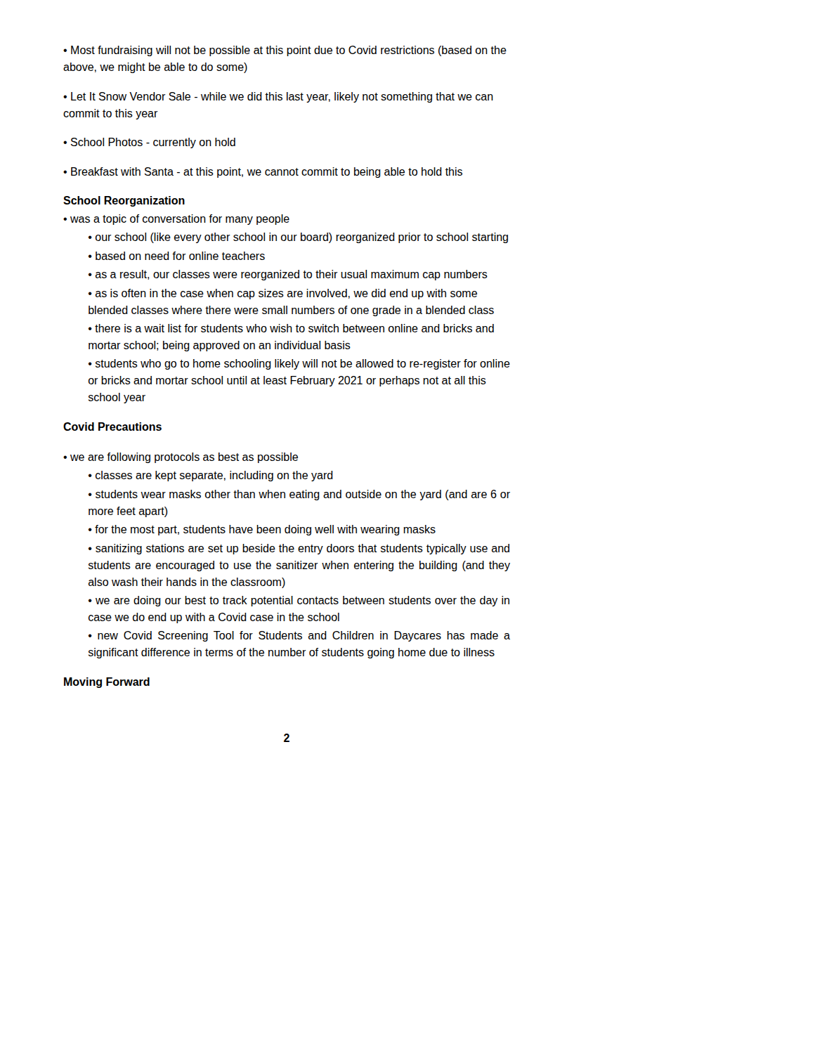• Most fundraising will not be possible at this point due to Covid restrictions (based on the above, we might be able to do some)
• Let It Snow Vendor Sale - while we did this last year, likely not something that we can commit to this year
• School Photos - currently on hold
• Breakfast with Santa - at this point, we cannot commit to being able to hold this
School Reorganization
• was a topic of conversation for many people
• our school (like every other school in our board) reorganized prior to school starting
• based on need for online teachers
• as a result, our classes were reorganized to their usual maximum cap numbers
• as is often in the case when cap sizes are involved, we did end up with some blended classes where there were small numbers of one grade in a blended class
• there is a wait list for students who wish to switch between online and bricks and mortar school; being approved on an individual basis
• students who go to home schooling likely will not be allowed to re-register for online or bricks and mortar school until at least February 2021 or perhaps not at all this school year
Covid Precautions
• we are following protocols as best as possible
• classes are kept separate, including on the yard
• students wear masks other than when eating and outside on the yard (and are 6 or more feet apart)
• for the most part, students have been doing well with wearing masks
• sanitizing stations are set up beside the entry doors that students typically use and students are encouraged to use the sanitizer when entering the building (and they also wash their hands in the classroom)
• we are doing our best to track potential contacts between students over the day in case we do end up with a Covid case in the school
• new Covid Screening Tool for Students and Children in Daycares has made a significant difference in terms of the number of students going home due to illness
Moving Forward
2